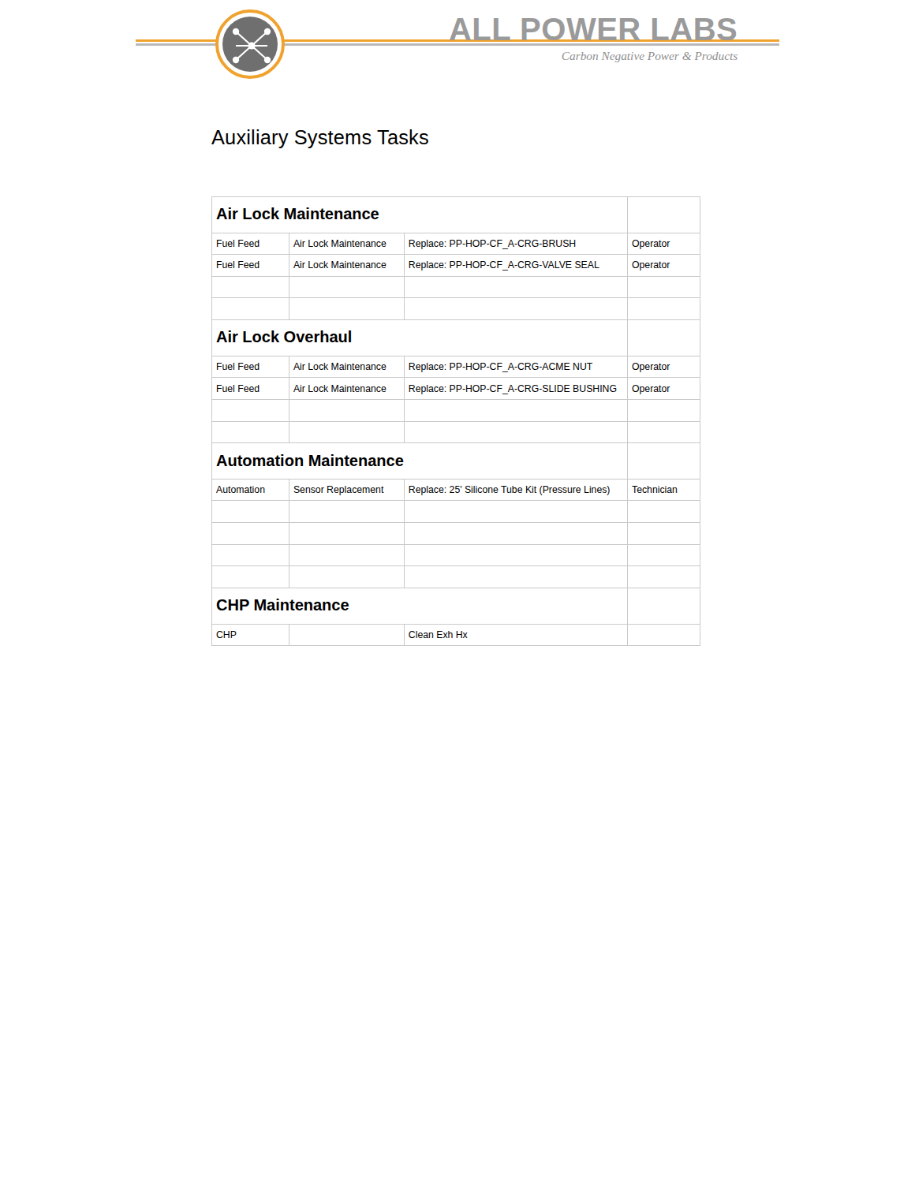ALL POWER LABS
Carbon Negative Power & Products
Auxiliary Systems Tasks
| Air Lock Maintenance | |
| Fuel Feed | Air Lock Maintenance | Replace: PP-HOP-CF_A-CRG-BRUSH | Operator |
| Fuel Feed | Air Lock Maintenance | Replace: PP-HOP-CF_A-CRG-VALVE SEAL | Operator |
| Air Lock Overhaul | |
| Fuel Feed | Air Lock Maintenance | Replace: PP-HOP-CF_A-CRG-ACME NUT | Operator |
| Fuel Feed | Air Lock Maintenance | Replace: PP-HOP-CF_A-CRG-SLIDE BUSHING | Operator |
| Automation Maintenance | |
| Automation | Sensor Replacement | Replace: 25' Silicone Tube Kit (Pressure Lines) | Technician |
| CHP Maintenance | |
| CHP | | Clean Exh Hx | |